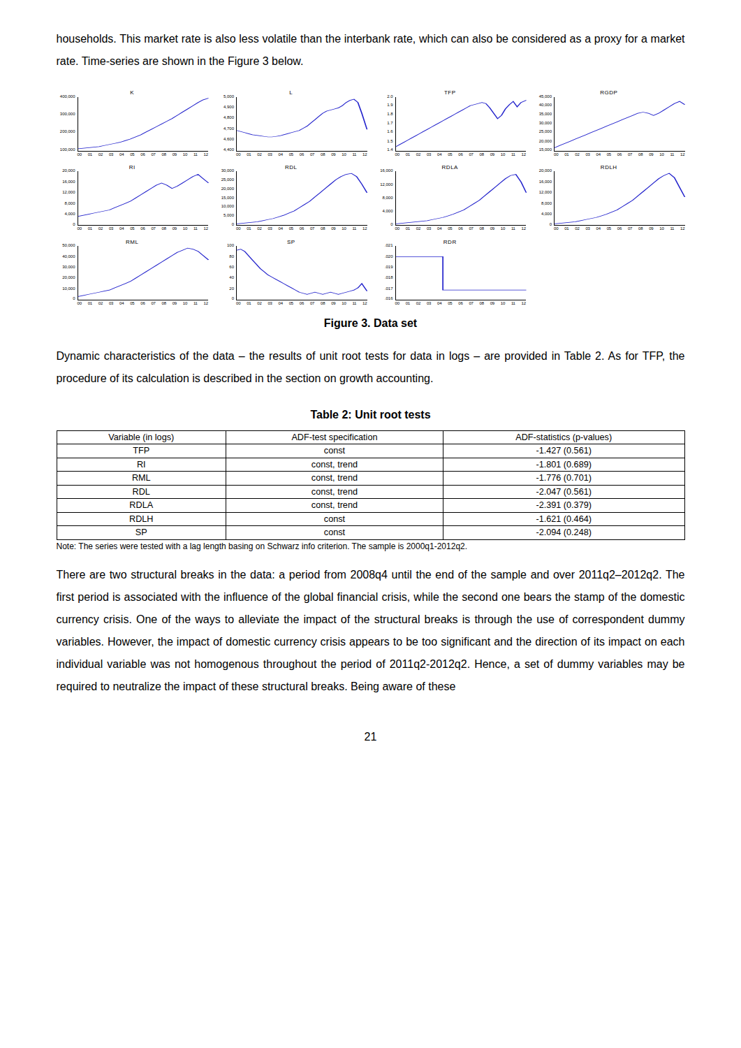households. This market rate is also less volatile than the interbank rate, which can also be considered as a proxy for a market rate. Time-series are shown in the Figure 3 below.
K
400,000 300,000 200,000 100,000
00010203040506070809101112
L
5,000 4,900 4,800 4,700 4,600 4,400
00010203040506070809101112
TFP
2.0 1.9 1.8 1.7 1.6 1.5 1.4
00010203040506070809101112
RGDP
45,000 40,000 35,000 30,000 25,000 20,000 15,000
00010203040506070809101112
RI
20,000 16,000 12,000 8,000 4,000 0
00010203040506070809101112
RDL
30,000 25,000 20,000 15,000 10,000 5,000 0
00010203040506070809101112
RDLA
16,000 12,000 8,000 4,000 0
00010203040506070809101112
RDLH
20,000 16,000 12,000 8,000 4,000 0
00010203040506070809101112
RML
50,000 40,000 30,000 20,000 10,000 0
00010203040506070809101112
SP
100 80 60 40 20 0
00010203040506070809101112
RDR
.021 .020 .019 .018 .017 .016
00010203040506070809101112
Figure 3. Data set
Dynamic characteristics of the data – the results of unit root tests for data in logs – are provided in Table 2. As for TFP, the procedure of its calculation is described in the section on growth accounting.
Table 2: Unit root tests
| Variable (in logs) | ADF-test specification | ADF-statistics (p-values) |
| --- | --- | --- |
| TFP | const | -1.427 (0.561) |
| RI | const, trend | -1.801 (0.689) |
| RML | const, trend | -1.776 (0.701) |
| RDL | const, trend | -2.047 (0.561) |
| RDLA | const, trend | -2.391 (0.379) |
| RDLH | const | -1.621 (0.464) |
| SP | const | -2.094 (0.248) |
Note: The series were tested with a lag length basing on Schwarz info criterion. The sample is 2000q1-2012q2.
There are two structural breaks in the data: a period from 2008q4 until the end of the sample and over 2011q2–2012q2. The first period is associated with the influence of the global financial crisis, while the second one bears the stamp of the domestic currency crisis. One of the ways to alleviate the impact of the structural breaks is through the use of correspondent dummy variables. However, the impact of domestic currency crisis appears to be too significant and the direction of its impact on each individual variable was not homogenous throughout the period of 2011q2-2012q2. Hence, a set of dummy variables may be required to neutralize the impact of these structural breaks. Being aware of these
21